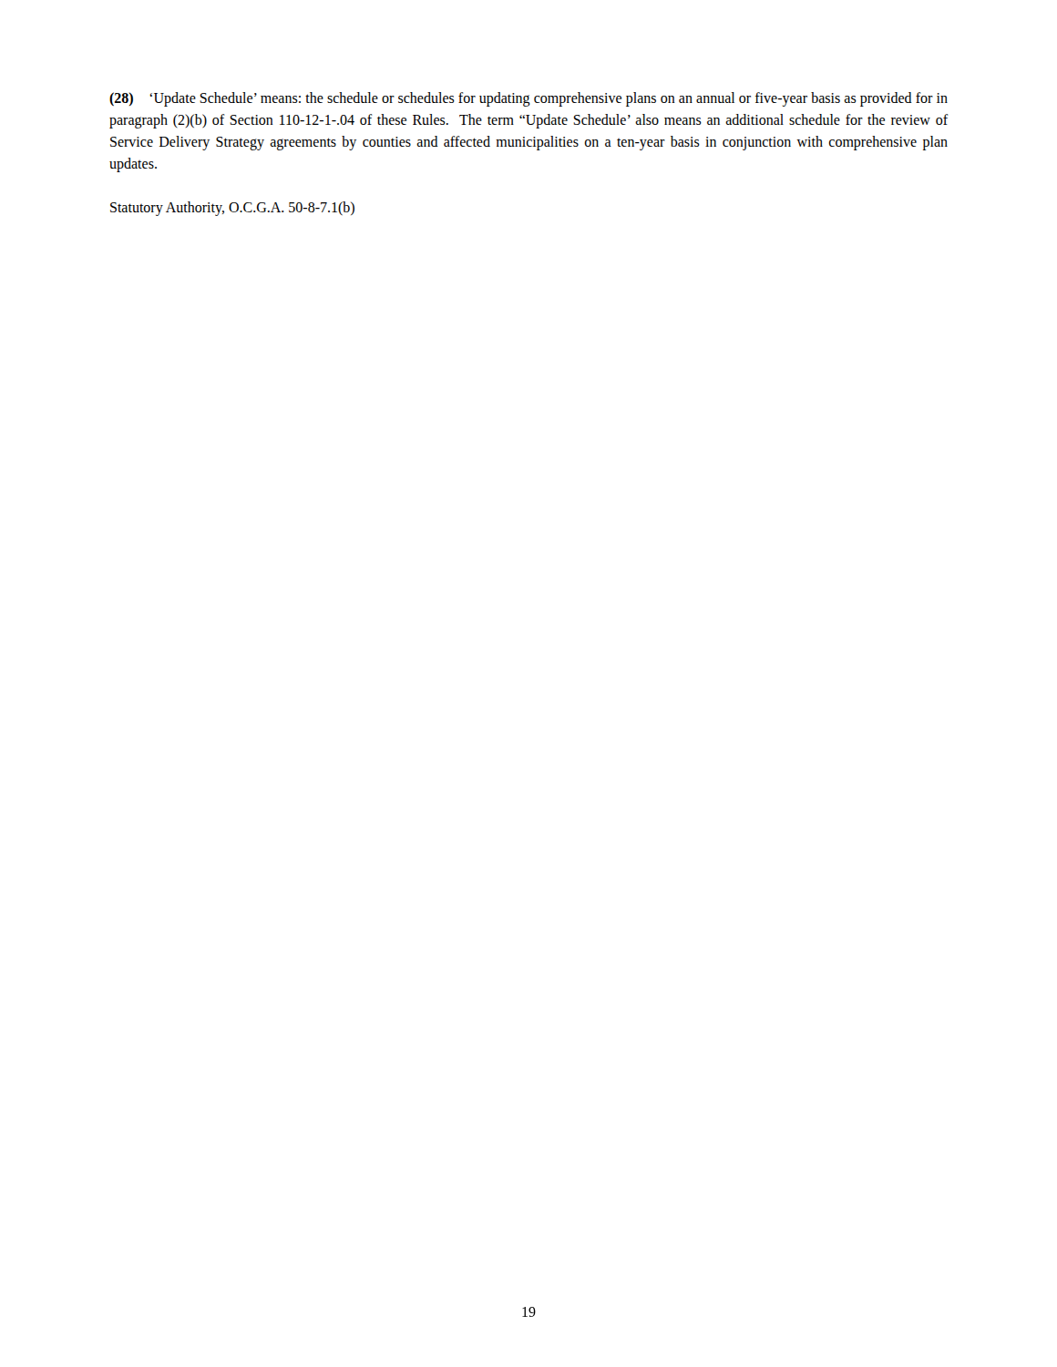(28) ‘Update Schedule’ means: the schedule or schedules for updating comprehensive plans on an annual or five-year basis as provided for in paragraph (2)(b) of Section 110-12-1-.04 of these Rules. The term “Update Schedule’ also means an additional schedule for the review of Service Delivery Strategy agreements by counties and affected municipalities on a ten-year basis in conjunction with comprehensive plan updates.
Statutory Authority, O.C.G.A. 50-8-7.1(b)
19